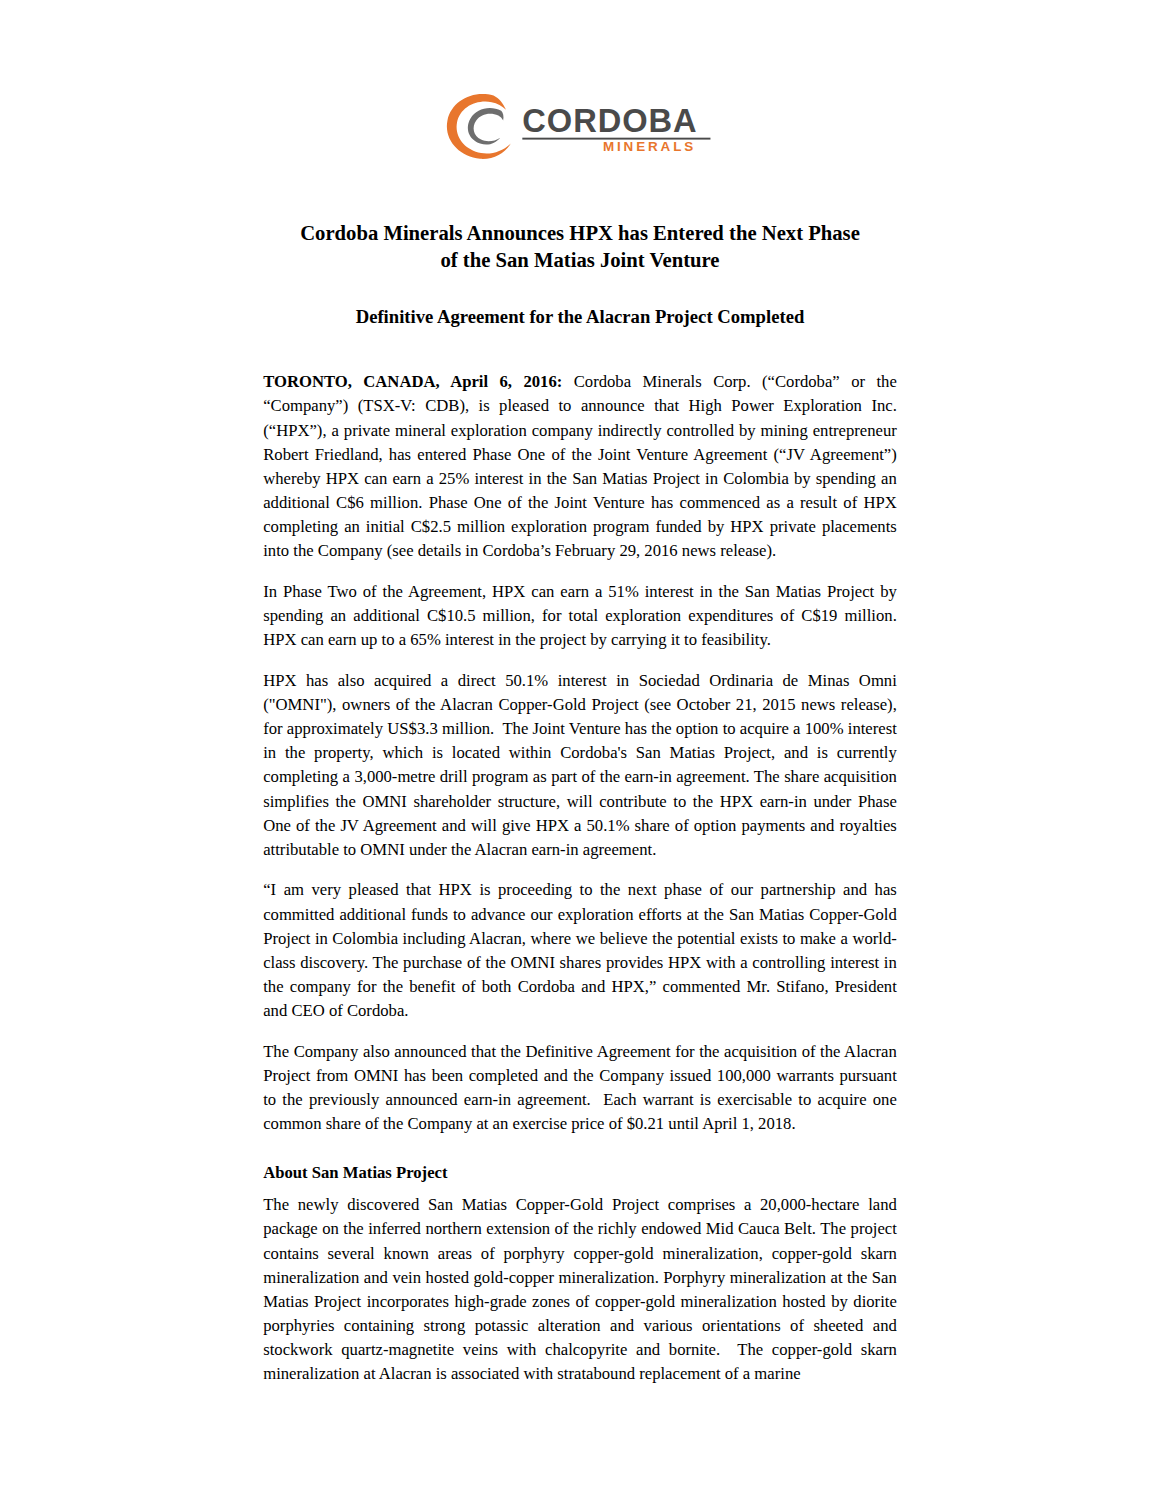CORDOBA MINERALS
Cordoba Minerals Announces HPX has Entered the Next Phase
of the San Matias Joint Venture
Definitive Agreement for the Alacran Project Completed
TORONTO, CANADA, April 6, 2016: Cordoba Minerals Corp. (“Cordoba” or the “Company”) (TSX-V: CDB), is pleased to announce that High Power Exploration Inc. (“HPX”), a private mineral exploration company indirectly controlled by mining entrepreneur Robert Friedland, has entered Phase One of the Joint Venture Agreement (“JV Agreement”) whereby HPX can earn a 25% interest in the San Matias Project in Colombia by spending an additional C$6 million. Phase One of the Joint Venture has commenced as a result of HPX completing an initial C$2.5 million exploration program funded by HPX private placements into the Company (see details in Cordoba’s February 29, 2016 news release).
In Phase Two of the Agreement, HPX can earn a 51% interest in the San Matias Project by spending an additional C$10.5 million, for total exploration expenditures of C$19 million. HPX can earn up to a 65% interest in the project by carrying it to feasibility.
HPX has also acquired a direct 50.1% interest in Sociedad Ordinaria de Minas Omni ("OMNI"), owners of the Alacran Copper-Gold Project (see October 21, 2015 news release), for approximately US$3.3 million. The Joint Venture has the option to acquire a 100% interest in the property, which is located within Cordoba's San Matias Project, and is currently completing a 3,000-metre drill program as part of the earn-in agreement. The share acquisition simplifies the OMNI shareholder structure, will contribute to the HPX earn-in under Phase One of the JV Agreement and will give HPX a 50.1% share of option payments and royalties attributable to OMNI under the Alacran earn-in agreement.
“I am very pleased that HPX is proceeding to the next phase of our partnership and has committed additional funds to advance our exploration efforts at the San Matias Copper-Gold Project in Colombia including Alacran, where we believe the potential exists to make a world-class discovery. The purchase of the OMNI shares provides HPX with a controlling interest in the company for the benefit of both Cordoba and HPX,” commented Mr. Stifano, President and CEO of Cordoba.
The Company also announced that the Definitive Agreement for the acquisition of the Alacran Project from OMNI has been completed and the Company issued 100,000 warrants pursuant to the previously announced earn-in agreement. Each warrant is exercisable to acquire one common share of the Company at an exercise price of $0.21 until April 1, 2018.
About San Matias Project
The newly discovered San Matias Copper-Gold Project comprises a 20,000-hectare land package on the inferred northern extension of the richly endowed Mid Cauca Belt. The project contains several known areas of porphyry copper-gold mineralization, copper-gold skarn mineralization and vein hosted gold-copper mineralization. Porphyry mineralization at the San Matias Project incorporates high-grade zones of copper-gold mineralization hosted by diorite porphyries containing strong potassic alteration and various orientations of sheeted and stockwork quartz-magnetite veins with chalcopyrite and bornite. The copper-gold skarn mineralization at Alacran is associated with stratabound replacement of a marine